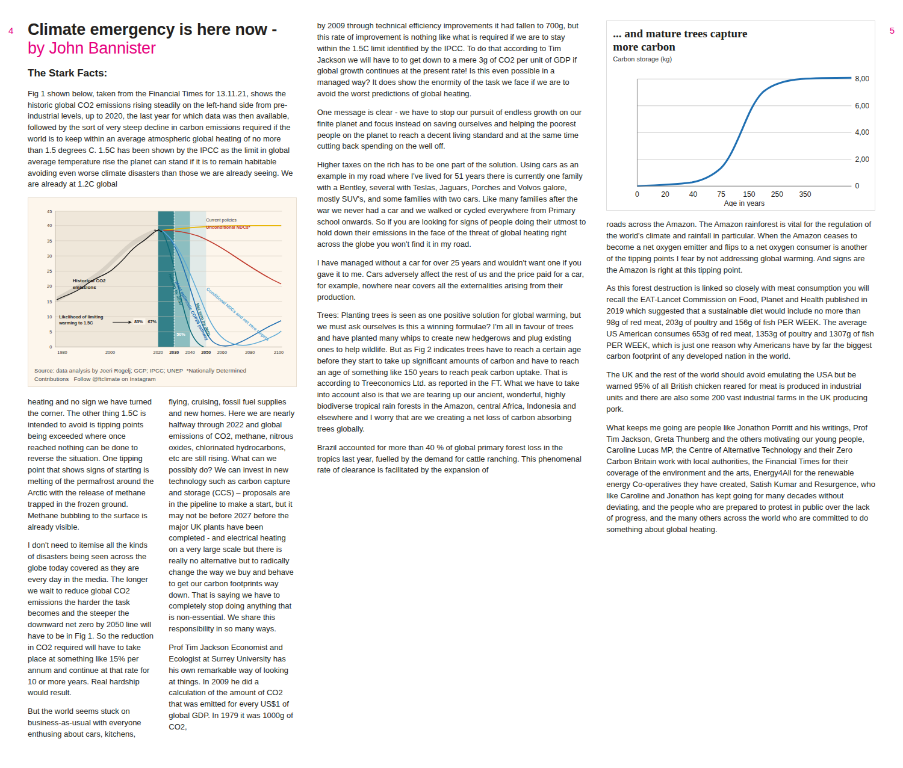4
5
Climate emergency is here now - by John Bannister
The Stark Facts:
Fig 1 shown below, taken from the Financial Times for 13.11.21, shows the historic global CO2 emissions rising steadily on the left-hand side from pre-industrial levels, up to 2020, the last year for which data was then available, followed by the sort of very steep decline in carbon emissions required if the world is to keep within an average atmospheric global heating of no more than 1.5 degrees C. 1.5C has been shown by the IPCC as the limit in global average temperature rise the planet can stand if it is to remain habitable avoiding even worse climate disasters than those we are already seeing. We are already at 1.2C global
0 5 10 15 20 25 30 35 40 45 1980 2000 2020 2030 2040 2050 2060 2080 2100 Current policies Unconditional NDCs* Most optimistic COP26 pathway Halving by 2030 Net zero by 2050 Conditional NDCs and net zero targets Historical CO2 emissions Likelihood of limiting warming to 1.5C 83% 67% 50%
Source: data analysis by Joeri Rogelj; GCP; IPCC; UNEP *Nationally Determined Contributions Follow @ftclimate on Instagram
heating and no sign we have turned the corner. The other thing 1.5C is intended to avoid is tipping points being exceeded where once reached nothing can be done to reverse the situation. One tipping point that shows signs of starting is melting of the permafrost around the Arctic with the release of methane trapped in the frozen ground. Methane bubbling to the surface is already visible.
I don't need to itemise all the kinds of disasters being seen across the globe today covered as they are every day in the media. The longer we wait to reduce global CO2 emissions the harder the task becomes and the steeper the downward net zero by 2050 line will have to be in Fig 1. So the reduction in CO2 required will have to take place at something like 15% per annum and continue at that rate for 10 or more years. Real hardship would result.
But the world seems stuck on business-as-usual with everyone enthusing about cars, kitchens,
flying, cruising, fossil fuel supplies and new homes. Here we are nearly halfway through 2022 and global emissions of CO2, methane, nitrous oxides, chlorinated hydrocarbons, etc are still rising. What can we possibly do? We can invest in new technology such as carbon capture and storage (CCS) – proposals are in the pipeline to make a start, but it may not be before 2027 before the major UK plants have been completed - and electrical heating on a very large scale but there is really no alternative but to radically change the way we buy and behave to get our carbon footprints way down. That is saying we have to completely stop doing anything that is non-essential. We share this responsibility in so many ways.
Prof Tim Jackson Economist and Ecologist at Surrey University has his own remarkable way of looking at things. In 2009 he did a calculation of the amount of CO2 that was emitted for every US$1 of global GDP. In 1979 it was 1000g of CO2,
by 2009 through technical efficiency improvements it had fallen to 700g, but this rate of improvement is nothing like what is required if we are to stay within the 1.5C limit identified by the IPCC. To do that according to Tim Jackson we will have to to get down to a mere 3g of CO2 per unit of GDP if global growth continues at the present rate! Is this even possible in a managed way? It does show the enormity of the task we face if we are to avoid the worst predictions of global heating.
One message is clear - we have to stop our pursuit of endless growth on our finite planet and focus instead on saving ourselves and helping the poorest people on the planet to reach a decent living standard and at the same time cutting back spending on the well off.
Higher taxes on the rich has to be one part of the solution. Using cars as an example in my road where I've lived for 51 years there is currently one family with a Bentley, several with Teslas, Jaguars, Porches and Volvos galore, mostly SUV's, and some families with two cars. Like many families after the war we never had a car and we walked or cycled everywhere from Primary school onwards. So if you are looking for signs of people doing their utmost to hold down their emissions in the face of the threat of global heating right across the globe you won't find it in my road.
I have managed without a car for over 25 years and wouldn't want one if you gave it to me. Cars adversely affect the rest of us and the price paid for a car, for example, nowhere near covers all the externalities arising from their production.
Trees: Planting trees is seen as one positive solution for global warming, but we must ask ourselves is this a winning formulae? I'm all in favour of trees and have planted many whips to create new hedgerows and plug existing ones to help wildlife. But as Fig 2 indicates trees have to reach a certain age before they start to take up significant amounts of carbon and have to reach an age of something like 150 years to reach peak carbon uptake. That is according to Treeconomics Ltd. as reported in the FT. What we have to take into account also is that we are tearing up our ancient, wonderful, highly biodiverse tropical rain forests in the Amazon, central Africa, Indonesia and elsewhere and I worry that are we creating a net loss of carbon absorbing trees globally.
Brazil accounted for more than 40 % of global primary forest loss in the tropics last year, fuelled by the demand for cattle ranching. This phenomenal rate of clearance is facilitated by the expansion of
... and mature trees capture
more carbon
Carbon storage (kg)
0 2,000 4,000 6,000 8,000 0 20 40 75 150 250 350 Age in years
roads across the Amazon. The Amazon rainforest is vital for the regulation of the world's climate and rainfall in particular. When the Amazon ceases to become a net oxygen emitter and flips to a net oxygen consumer is another of the tipping points I fear by not addressing global warming. And signs are the Amazon is right at this tipping point.
As this forest destruction is linked so closely with meat consumption you will recall the EAT-Lancet Commission on Food, Planet and Health published in 2019 which suggested that a sustainable diet would include no more than 98g of red meat, 203g of poultry and 156g of fish PER WEEK. The average US American consumes 653g of red meat, 1353g of poultry and 1307g of fish PER WEEK, which is just one reason why Americans have by far the biggest carbon footprint of any developed nation in the world.
The UK and the rest of the world should avoid emulating the USA but be warned 95% of all British chicken reared for meat is produced in industrial units and there are also some 200 vast industrial farms in the UK producing pork.
What keeps me going are people like Jonathon Porritt and his writings, Prof Tim Jackson, Greta Thunberg and the others motivating our young people, Caroline Lucas MP, the Centre of Alternative Technology and their Zero Carbon Britain work with local authorities, the Financial Times for their coverage of the environment and the arts, Energy4All for the renewable energy Co-operatives they have created, Satish Kumar and Resurgence, who like Caroline and Jonathon has kept going for many decades without deviating, and the people who are prepared to protest in public over the lack of progress, and the many others across the world who are committed to do something about global heating.